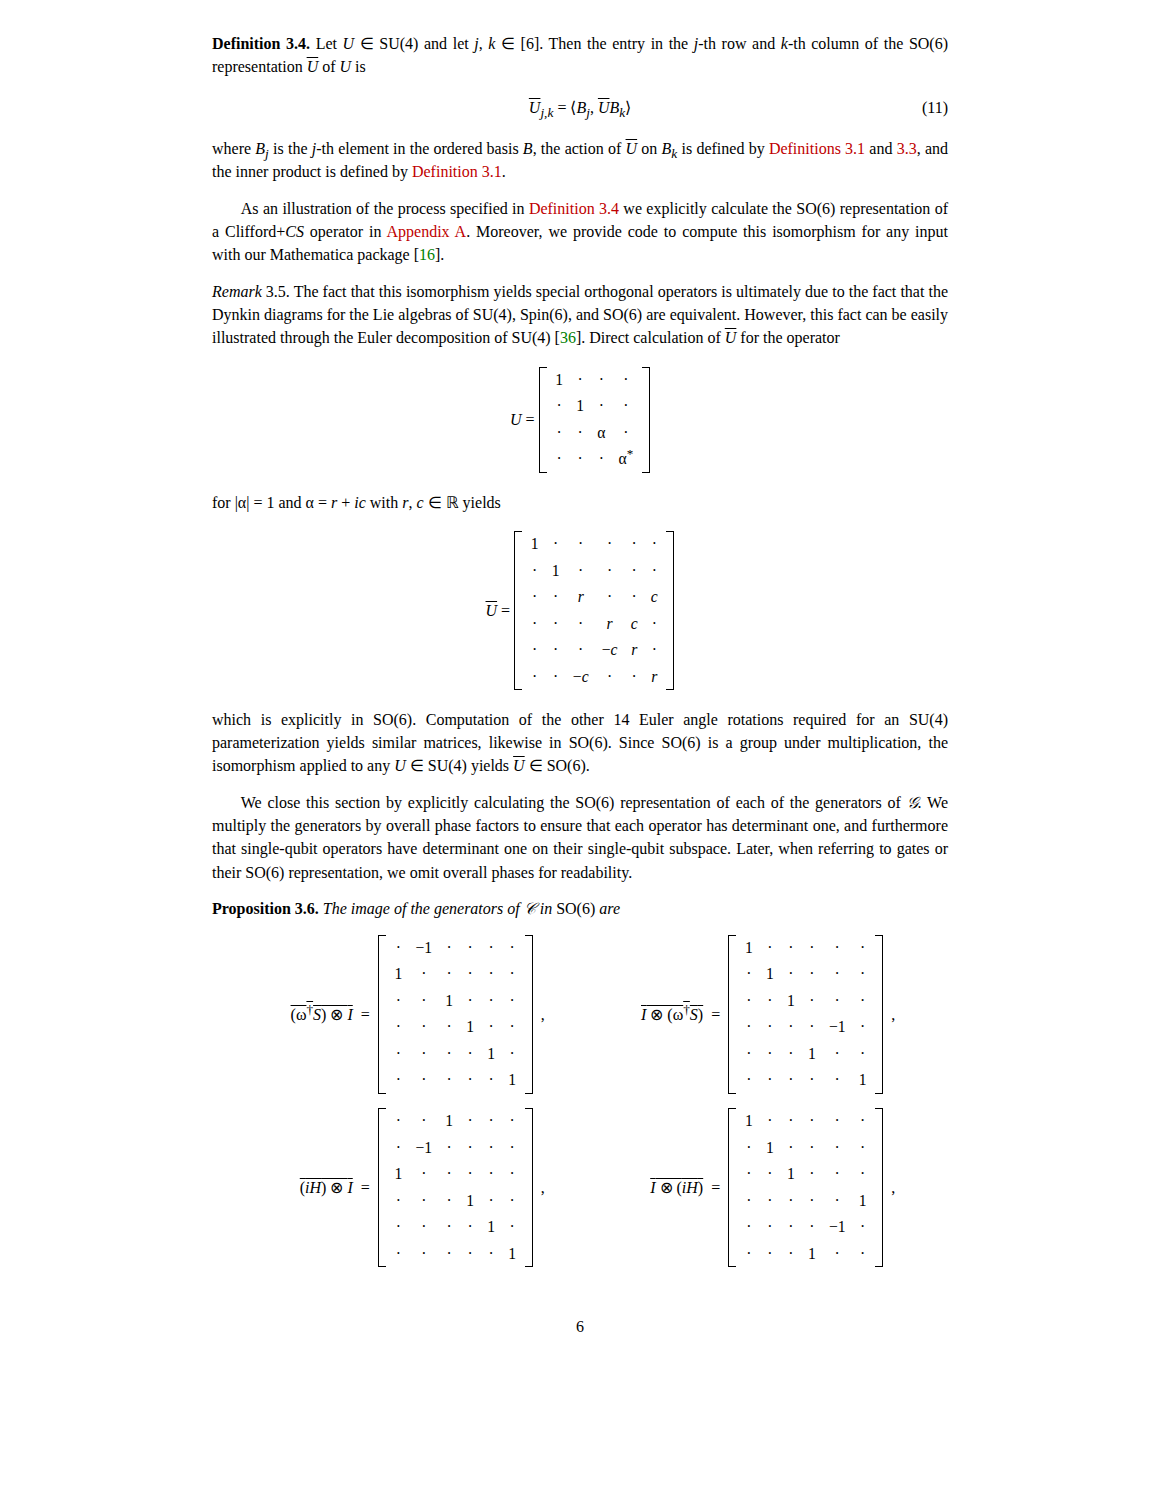Definition 3.4. Let U ∈ SU(4) and let j, k ∈ [6]. Then the entry in the j-th row and k-th column of the SO(6) representation U of U is
Uj,k = ⟨Bj, UBk⟩ (11)
where Bj is the j-th element in the ordered basis B, the action of U on Bk is defined by Definitions 3.1 and 3.3, and the inner product is defined by Definition 3.1.
As an illustration of the process specified in Definition 3.4 we explicitly calculate the SO(6) representation of a Clifford+CS operator in Appendix A. Moreover, we provide code to compute this isomorphism for any input with our Mathematica package [16].
Remark 3.5. The fact that this isomorphism yields special orthogonal operators is ultimately due to the fact that the Dynkin diagrams for the Lie algebras of SU(4), Spin(6), and SO(6) are equivalent. However, this fact can be easily illustrated through the Euler decomposition of SU(4) [36]. Direct calculation of U for the operator
U =
| 1 | · | · | · |
| · | 1 | · | · |
| · | · | α | · |
| · | · | · | α * |
for |α| = 1 and α = r + ic with r, c ∈ ℝ yields
U =
| 1 | · | · | · | · | · |
| · | 1 | · | · | · | · |
| · | · | r | · | · | c |
| · | · | · | r | c | · |
| · | · | · | − c | r | · |
| · | · | − c | · | · | r |
which is explicitly in SO(6). Computation of the other 14 Euler angle rotations required for an SU(4) parameterization yields similar matrices, likewise in SO(6). Since SO(6) is a group under multiplication, the isomorphism applied to any U ∈ SU(4) yields U ∈ SO(6).
We close this section by explicitly calculating the SO(6) representation of each of the generators of 𝒢. We multiply the generators by overall phase factors to ensure that each operator has determinant one, and furthermore that single-qubit operators have determinant one on their single-qubit subspace. Later, when referring to gates or their SO(6) representation, we omit overall phases for readability.
Proposition 3.6. The image of the generators of 𝒞 in SO(6) are
(ω†S) ⊗ I =
| · | −1 | · | · | · | · |
| 1 | · | · | · | · | · |
| · | · | 1 | · | · | · |
| · | · | · | 1 | · | · |
| · | · | · | · | 1 | · |
| · | · | · | · | · | 1 |
,
I ⊗ (ω†S) =
| 1 | · | · | · | · | · |
| · | 1 | · | · | · | · |
| · | · | 1 | · | · | · |
| · | · | · | · | −1 | · |
| · | · | · | 1 | · | · |
| · | · | · | · | · | 1 |
,
(iH) ⊗ I =
| · | · | 1 | · | · | · |
| · | −1 | · | · | · | · |
| 1 | · | · | · | · | · |
| · | · | · | 1 | · | · |
| · | · | · | · | 1 | · |
| · | · | · | · | · | 1 |
,
I ⊗ (iH) =
| 1 | · | · | · | · | · |
| · | 1 | · | · | · | · |
| · | · | 1 | · | · | · |
| · | · | · | · | · | 1 |
| · | · | · | · | −1 | · |
| · | · | · | 1 | · | · |
,
6